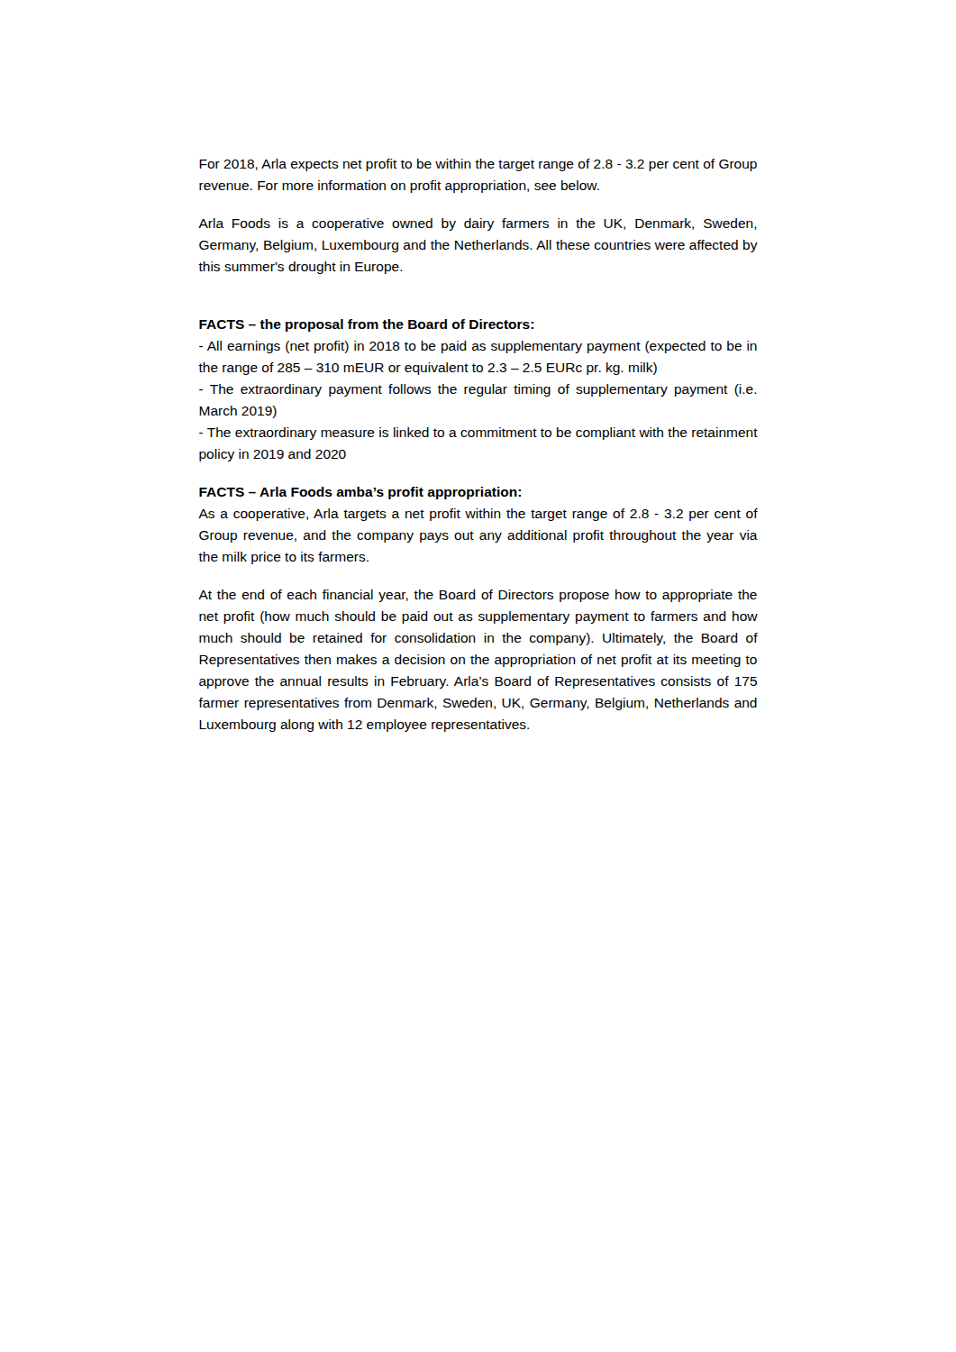For 2018, Arla expects net profit to be within the target range of 2.8 - 3.2 per cent of Group revenue. For more information on profit appropriation, see below.
Arla Foods is a cooperative owned by dairy farmers in the UK, Denmark, Sweden, Germany, Belgium, Luxembourg and the Netherlands. All these countries were affected by this summer's drought in Europe.
FACTS – the proposal from the Board of Directors:
- All earnings (net profit) in 2018 to be paid as supplementary payment (expected to be in the range of 285 – 310 mEUR or equivalent to 2.3 – 2.5 EURc pr. kg. milk)
- The extraordinary payment follows the regular timing of supplementary payment (i.e. March 2019)
- The extraordinary measure is linked to a commitment to be compliant with the retainment policy in 2019 and 2020
FACTS – Arla Foods amba’s profit appropriation:
As a cooperative, Arla targets a net profit within the target range of 2.8 - 3.2 per cent of Group revenue, and the company pays out any additional profit throughout the year via the milk price to its farmers.
At the end of each financial year, the Board of Directors propose how to appropriate the net profit (how much should be paid out as supplementary payment to farmers and how much should be retained for consolidation in the company). Ultimately, the Board of Representatives then makes a decision on the appropriation of net profit at its meeting to approve the annual results in February. Arla’s Board of Representatives consists of 175 farmer representatives from Denmark, Sweden, UK, Germany, Belgium, Netherlands and Luxembourg along with 12 employee representatives.